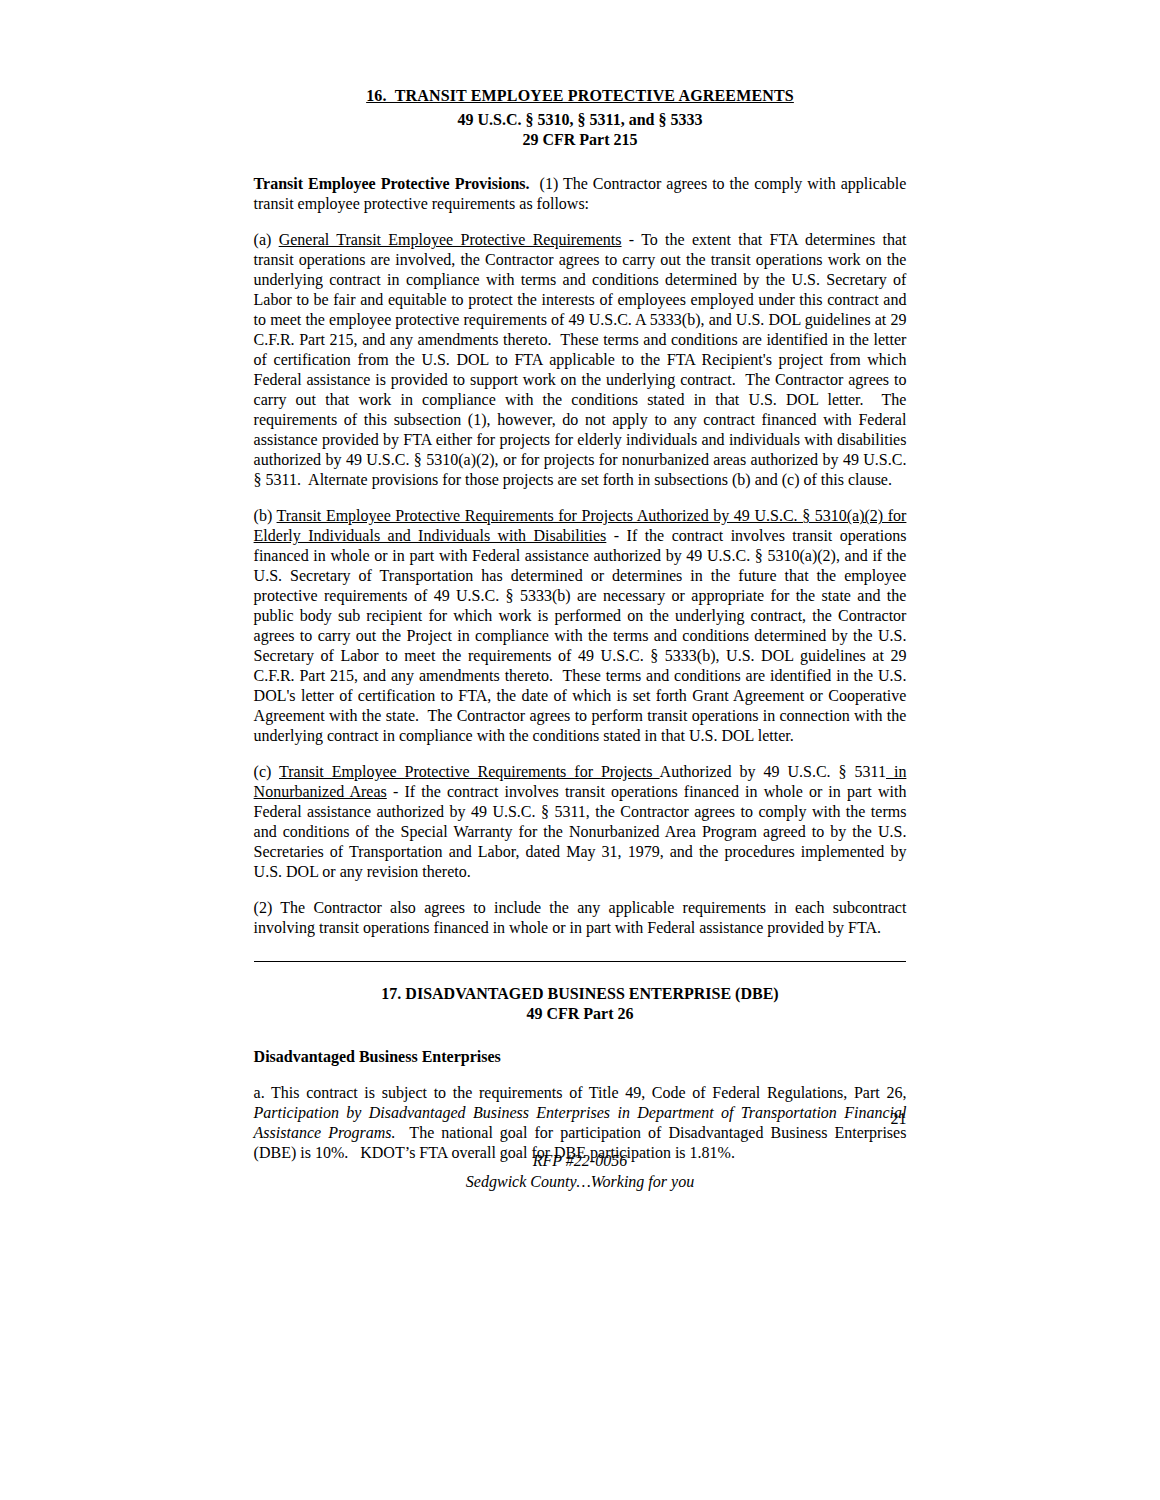16. TRANSIT EMPLOYEE PROTECTIVE AGREEMENTS
49 U.S.C. § 5310, § 5311, and § 5333
29 CFR Part 215
Transit Employee Protective Provisions. (1) The Contractor agrees to the comply with applicable transit employee protective requirements as follows:
(a) General Transit Employee Protective Requirements - To the extent that FTA determines that transit operations are involved, the Contractor agrees to carry out the transit operations work on the underlying contract in compliance with terms and conditions determined by the U.S. Secretary of Labor to be fair and equitable to protect the interests of employees employed under this contract and to meet the employee protective requirements of 49 U.S.C. A 5333(b), and U.S. DOL guidelines at 29 C.F.R. Part 215, and any amendments thereto. These terms and conditions are identified in the letter of certification from the U.S. DOL to FTA applicable to the FTA Recipient's project from which Federal assistance is provided to support work on the underlying contract. The Contractor agrees to carry out that work in compliance with the conditions stated in that U.S. DOL letter. The requirements of this subsection (1), however, do not apply to any contract financed with Federal assistance provided by FTA either for projects for elderly individuals and individuals with disabilities authorized by 49 U.S.C. § 5310(a)(2), or for projects for nonurbanized areas authorized by 49 U.S.C. § 5311. Alternate provisions for those projects are set forth in subsections (b) and (c) of this clause.
(b) Transit Employee Protective Requirements for Projects Authorized by 49 U.S.C. § 5310(a)(2) for Elderly Individuals and Individuals with Disabilities - If the contract involves transit operations financed in whole or in part with Federal assistance authorized by 49 U.S.C. § 5310(a)(2), and if the U.S. Secretary of Transportation has determined or determines in the future that the employee protective requirements of 49 U.S.C. § 5333(b) are necessary or appropriate for the state and the public body sub recipient for which work is performed on the underlying contract, the Contractor agrees to carry out the Project in compliance with the terms and conditions determined by the U.S. Secretary of Labor to meet the requirements of 49 U.S.C. § 5333(b), U.S. DOL guidelines at 29 C.F.R. Part 215, and any amendments thereto. These terms and conditions are identified in the U.S. DOL's letter of certification to FTA, the date of which is set forth Grant Agreement or Cooperative Agreement with the state. The Contractor agrees to perform transit operations in connection with the underlying contract in compliance with the conditions stated in that U.S. DOL letter.
(c) Transit Employee Protective Requirements for Projects Authorized by 49 U.S.C. § 5311 in Nonurbanized Areas - If the contract involves transit operations financed in whole or in part with Federal assistance authorized by 49 U.S.C. § 5311, the Contractor agrees to comply with the terms and conditions of the Special Warranty for the Nonurbanized Area Program agreed to by the U.S. Secretaries of Transportation and Labor, dated May 31, 1979, and the procedures implemented by U.S. DOL or any revision thereto.
(2) The Contractor also agrees to include the any applicable requirements in each subcontract involving transit operations financed in whole or in part with Federal assistance provided by FTA.
17. DISADVANTAGED BUSINESS ENTERPRISE (DBE)49 CFR Part 26
Disadvantaged Business Enterprises
a. This contract is subject to the requirements of Title 49, Code of Federal Regulations, Part 26, Participation by Disadvantaged Business Enterprises in Department of Transportation Financial Assistance Programs. The national goal for participation of Disadvantaged Business Enterprises (DBE) is 10%. KDOT’s FTA overall goal for DBE participation is 1.81%.
21
RFP #22-0056
Sedgwick County…Working for you